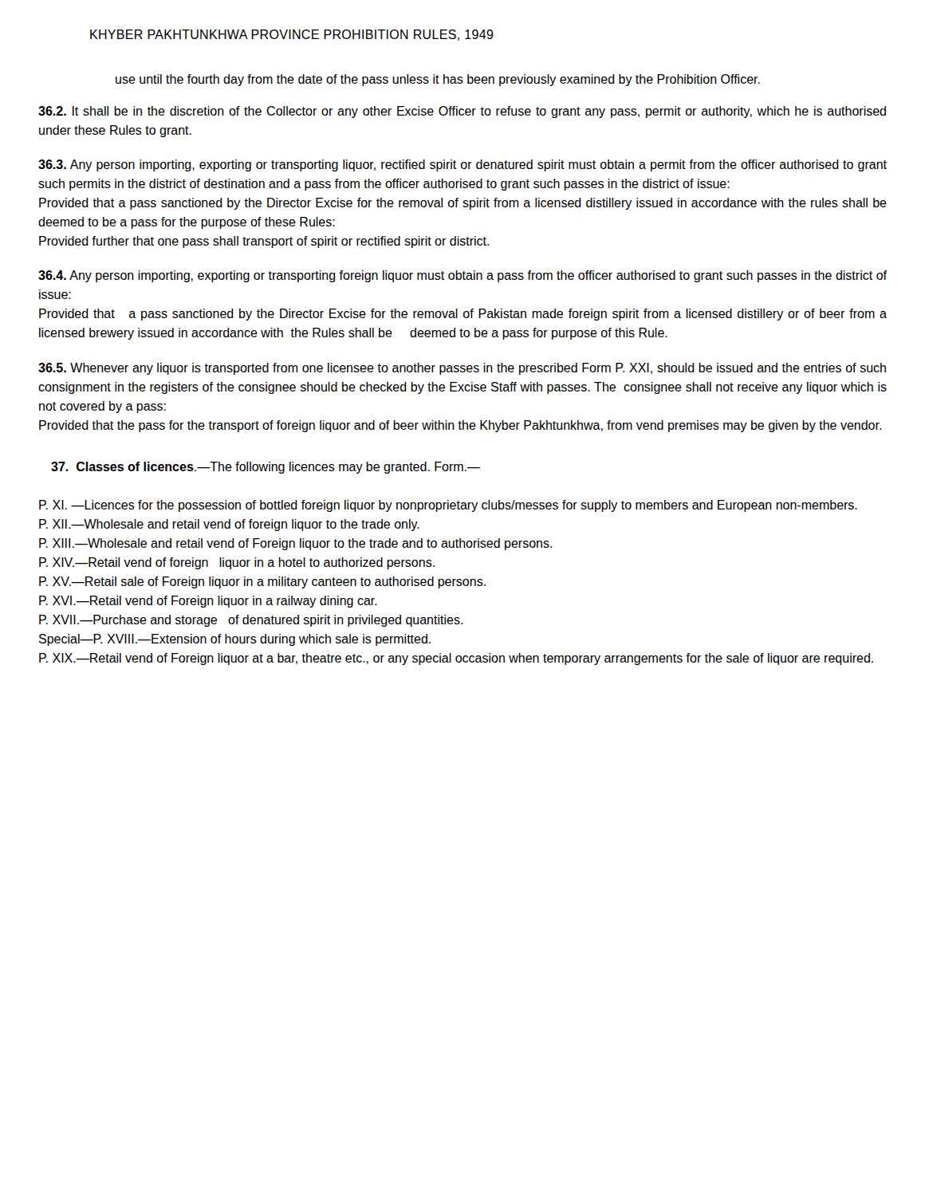KHYBER PAKHTUNKHWA PROVINCE PROHIBITION RULES, 1949
use until the fourth day from the date of the pass unless it has been previously examined by the Prohibition Officer.
36.2. It shall be in the discretion of the Collector or any other Excise Officer to refuse to grant any pass, permit or authority, which he is authorised under these Rules to grant.
36.3. Any person importing, exporting or transporting liquor, rectified spirit or denatured spirit must obtain a permit from the officer authorised to grant such permits in the district of destination and a pass from the officer authorised to grant such passes in the district of issue:
Provided that a pass sanctioned by the Director Excise for the removal of spirit from a licensed distillery issued in accordance with the rules shall be deemed to be a pass for the purpose of these Rules:
Provided further that one pass shall transport of spirit or rectified spirit or district.
36.4. Any person importing, exporting or transporting foreign liquor must obtain a pass from the officer authorised to grant such passes in the district of issue:
Provided that a pass sanctioned by the Director Excise for the removal of Pakistan made foreign spirit from a licensed distillery or of beer from a licensed brewery issued in accordance with the Rules shall be deemed to be a pass for purpose of this Rule.
36.5. Whenever any liquor is transported from one licensee to another passes in the prescribed Form P. XXI, should be issued and the entries of such consignment in the registers of the consignee should be checked by the Excise Staff with passes. The consignee shall not receive any liquor which is not covered by a pass:
Provided that the pass for the transport of foreign liquor and of beer within the Khyber Pakhtunkhwa, from vend premises may be given by the vendor.
37. Classes of licences.—The following licences may be granted. Form.—
P. XI. —Licences for the possession of bottled foreign liquor by nonproprietary clubs/messes for supply to members and European non-members.
P. XII.—Wholesale and retail vend of foreign liquor to the trade only.
P. XIII.—Wholesale and retail vend of Foreign liquor to the trade and to authorised persons.
P. XIV.—Retail vend of foreign liquor in a hotel to authorized persons.
P. XV.—Retail sale of Foreign liquor in a military canteen to authorised persons.
P. XVI.—Retail vend of Foreign liquor in a railway dining car.
P. XVII.—Purchase and storage of denatured spirit in privileged quantities.
Special—P. XVIII.—Extension of hours during which sale is permitted.
P. XIX.—Retail vend of Foreign liquor at a bar, theatre etc., or any special occasion when temporary arrangements for the sale of liquor are required.